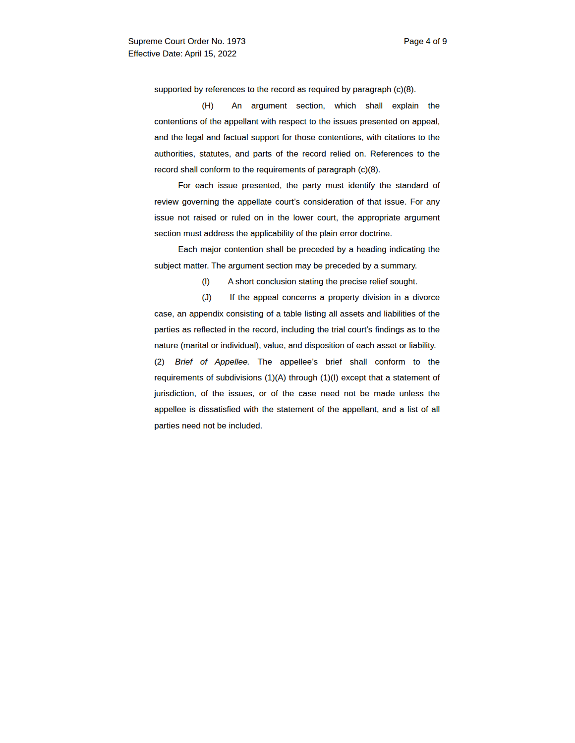Supreme Court Order No. 1973
Effective Date: April 15, 2022
Page 4 of 9
supported by references to the record as required by paragraph (c)(8).
(H) An argument section, which shall explain the contentions of the appellant with respect to the issues presented on appeal, and the legal and factual support for those contentions, with citations to the authorities, statutes, and parts of the record relied on. References to the record shall conform to the requirements of paragraph (c)(8).
For each issue presented, the party must identify the standard of review governing the appellate court’s consideration of that issue. For any issue not raised or ruled on in the lower court, the appropriate argument section must address the applicability of the plain error doctrine.
Each major contention shall be preceded by a heading indicating the subject matter. The argument section may be preceded by a summary.
(I) A short conclusion stating the precise relief sought.
(J) If the appeal concerns a property division in a divorce case, an appendix consisting of a table listing all assets and liabilities of the parties as reflected in the record, including the trial court’s findings as to the nature (marital or individual), value, and disposition of each asset or liability.
(2) Brief of Appellee. The appellee’s brief shall conform to the requirements of subdivisions (1)(A) through (1)(I) except that a statement of jurisdiction, of the issues, or of the case need not be made unless the appellee is dissatisfied with the statement of the appellant, and a list of all parties need not be included.